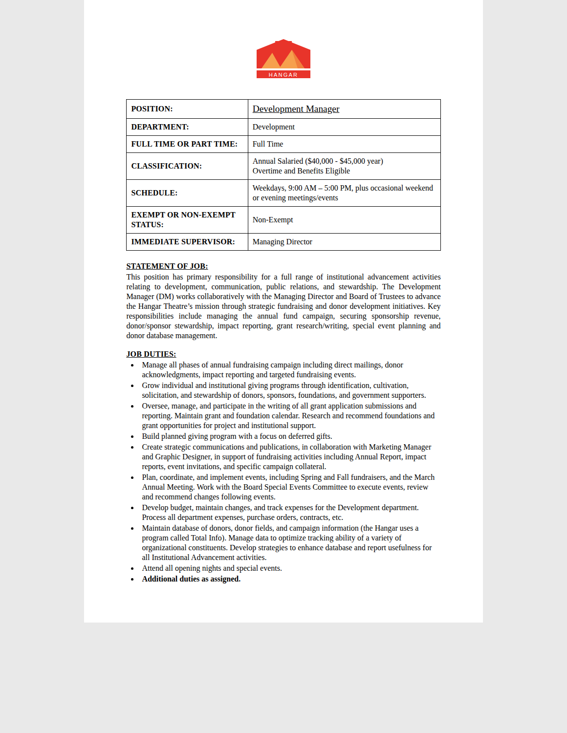HANGAR
| POSITION: | Development Manager |
| DEPARTMENT: | Development |
| FULL TIME OR PART TIME: | Full Time |
| CLASSIFICATION: | Annual Salaried ($40,000 - $45,000 year) Overtime and Benefits Eligible |
| SCHEDULE: | Weekdays, 9:00 AM – 5:00 PM, plus occasional weekend or evening meetings/events |
| EXEMPT OR NON-EXEMPT STATUS: | Non-Exempt |
| IMMEDIATE SUPERVISOR: | Managing Director |
STATEMENT OF JOB:
This position has primary responsibility for a full range of institutional advancement activities relating to development, communication, public relations, and stewardship. The Development Manager (DM) works collaboratively with the Managing Director and Board of Trustees to advance the Hangar Theatre’s mission through strategic fundraising and donor development initiatives. Key responsibilities include managing the annual fund campaign, securing sponsorship revenue, donor/sponsor stewardship, impact reporting, grant research/writing, special event planning and donor database management.
JOB DUTIES:
Manage all phases of annual fundraising campaign including direct mailings, donor acknowledgments, impact reporting and targeted fundraising events.
Grow individual and institutional giving programs through identification, cultivation, solicitation, and stewardship of donors, sponsors, foundations, and government supporters.
Oversee, manage, and participate in the writing of all grant application submissions and reporting. Maintain grant and foundation calendar. Research and recommend foundations and grant opportunities for project and institutional support.
Build planned giving program with a focus on deferred gifts.
Create strategic communications and publications, in collaboration with Marketing Manager and Graphic Designer, in support of fundraising activities including Annual Report, impact reports, event invitations, and specific campaign collateral.
Plan, coordinate, and implement events, including Spring and Fall fundraisers, and the March Annual Meeting. Work with the Board Special Events Committee to execute events, review and recommend changes following events.
Develop budget, maintain changes, and track expenses for the Development department. Process all department expenses, purchase orders, contracts, etc.
Maintain database of donors, donor fields, and campaign information (the Hangar uses a program called Total Info). Manage data to optimize tracking ability of a variety of organizational constituents. Develop strategies to enhance database and report usefulness for all Institutional Advancement activities.
Attend all opening nights and special events.
Additional duties as assigned.